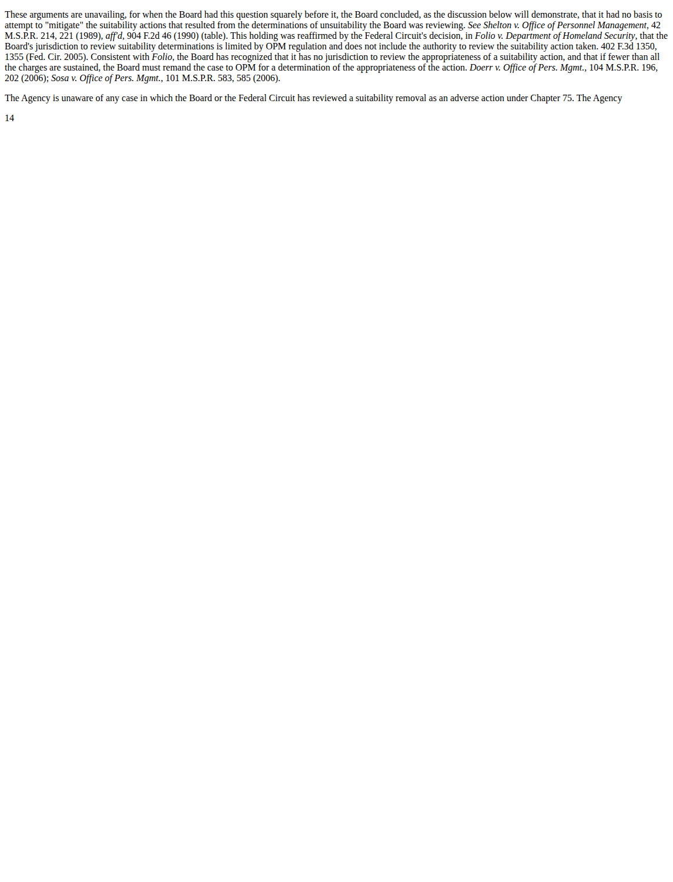These arguments are unavailing, for when the Board had this question squarely before it, the Board concluded, as the discussion below will demonstrate, that it had no basis to attempt to "mitigate" the suitability actions that resulted from the determinations of unsuitability the Board was reviewing. See Shelton v. Office of Personnel Management, 42 M.S.P.R. 214, 221 (1989), aff'd, 904 F.2d 46 (1990) (table). This holding was reaffirmed by the Federal Circuit's decision, in Folio v. Department of Homeland Security, that the Board's jurisdiction to review suitability determinations is limited by OPM regulation and does not include the authority to review the suitability action taken. 402 F.3d 1350, 1355 (Fed. Cir. 2005). Consistent with Folio, the Board has recognized that it has no jurisdiction to review the appropriateness of a suitability action, and that if fewer than all the charges are sustained, the Board must remand the case to OPM for a determination of the appropriateness of the action. Doerr v. Office of Pers. Mgmt., 104 M.S.P.R. 196, 202 (2006); Sosa v. Office of Pers. Mgmt., 101 M.S.P.R. 583, 585 (2006).
The Agency is unaware of any case in which the Board or the Federal Circuit has reviewed a suitability removal as an adverse action under Chapter 75. The Agency
14